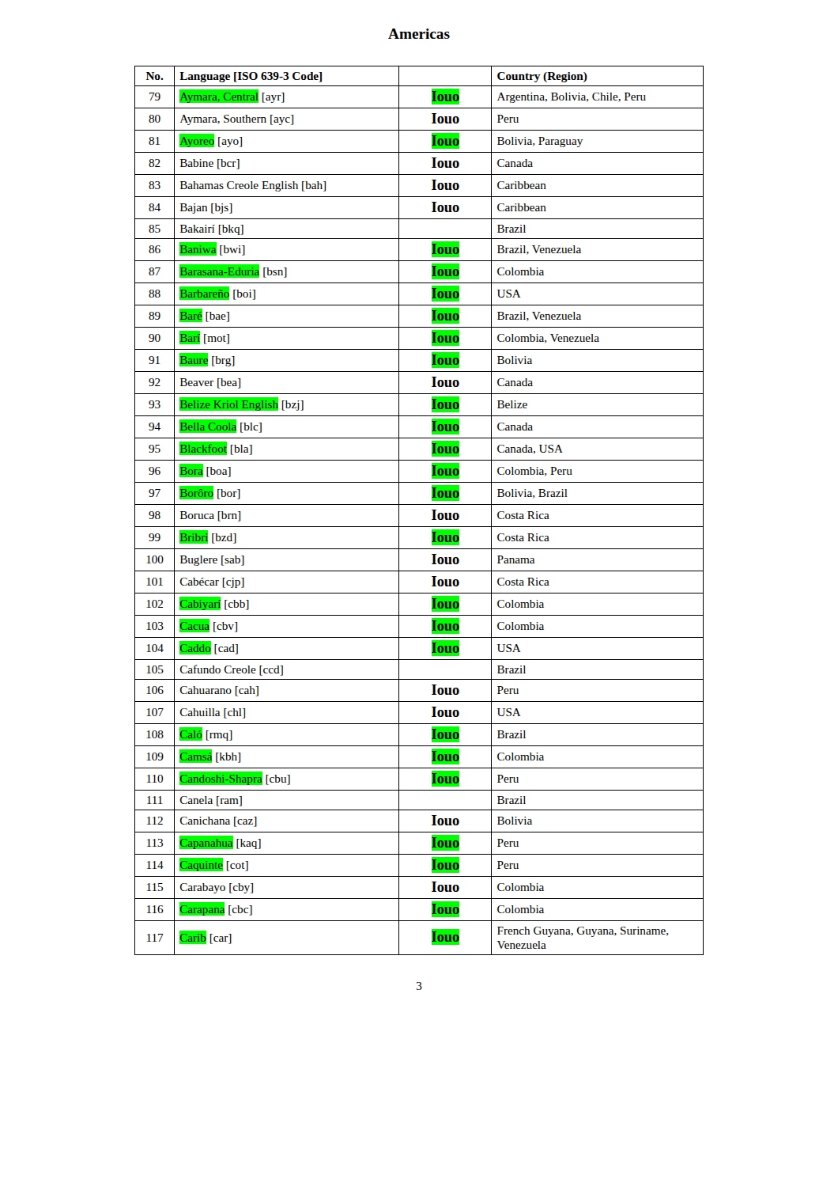Americas
| No. | Language [ISO 639-3 Code] | | Country (Region) |
| --- | --- | --- | --- |
| 79 | Aymara, Central [ayr] | Iouo | Argentina, Bolivia, Chile, Peru |
| 80 | Aymara, Southern [ayc] | Iouo | Peru |
| 81 | Ayoreo [ayo] | Iouo | Bolivia, Paraguay |
| 82 | Babine [bcr] | Iouo | Canada |
| 83 | Bahamas Creole English [bah] | Iouo | Caribbean |
| 84 | Bajan [bjs] | Iouo | Caribbean |
| 85 | Bakairí [bkq] | | Brazil |
| 86 | Baniwa [bwi] | Iouo | Brazil, Venezuela |
| 87 | Barasana-Eduria [bsn] | Iouo | Colombia |
| 88 | Barbareño [boi] | Iouo | USA |
| 89 | Baré [bae] | Iouo | Brazil, Venezuela |
| 90 | Barí [mot] | Iouo | Colombia, Venezuela |
| 91 | Baure [brg] | Iouo | Bolivia |
| 92 | Beaver [bea] | Iouo | Canada |
| 93 | Belize Kriol English [bzj] | Iouo | Belize |
| 94 | Bella Coola [blc] | Iouo | Canada |
| 95 | Blackfoot [bla] | Iouo | Canada, USA |
| 96 | Bora [boa] | Iouo | Colombia, Peru |
| 97 | Borôro [bor] | Iouo | Bolivia, Brazil |
| 98 | Boruca [brn] | Iouo | Costa Rica |
| 99 | Bribri [bzd] | Iouo | Costa Rica |
| 100 | Buglere [sab] | Iouo | Panama |
| 101 | Cabécar [cjp] | Iouo | Costa Rica |
| 102 | Cabiyarí [cbb] | Iouo | Colombia |
| 103 | Cacua [cbv] | Iouo | Colombia |
| 104 | Caddo [cad] | Iouo | USA |
| 105 | Cafundo Creole [ccd] | | Brazil |
| 106 | Cahuarano [cah] | Iouo | Peru |
| 107 | Cahuilla [chl] | Iouo | USA |
| 108 | Caló [rmq] | Iouo | Brazil |
| 109 | Camsá [kbh] | Iouo | Colombia |
| 110 | Candoshi-Shapra [cbu] | Iouo | Peru |
| 111 | Canela [ram] | | Brazil |
| 112 | Canichana [caz] | Iouo | Bolivia |
| 113 | Capanahua [kaq] | Iouo | Peru |
| 114 | Caquinte [cot] | Iouo | Peru |
| 115 | Carabayo [cby] | Iouo | Colombia |
| 116 | Carapana [cbc] | Iouo | Colombia |
| 117 | Carib [car] | Iouo | French Guyana, Guyana, Suriname, Venezuela |
3